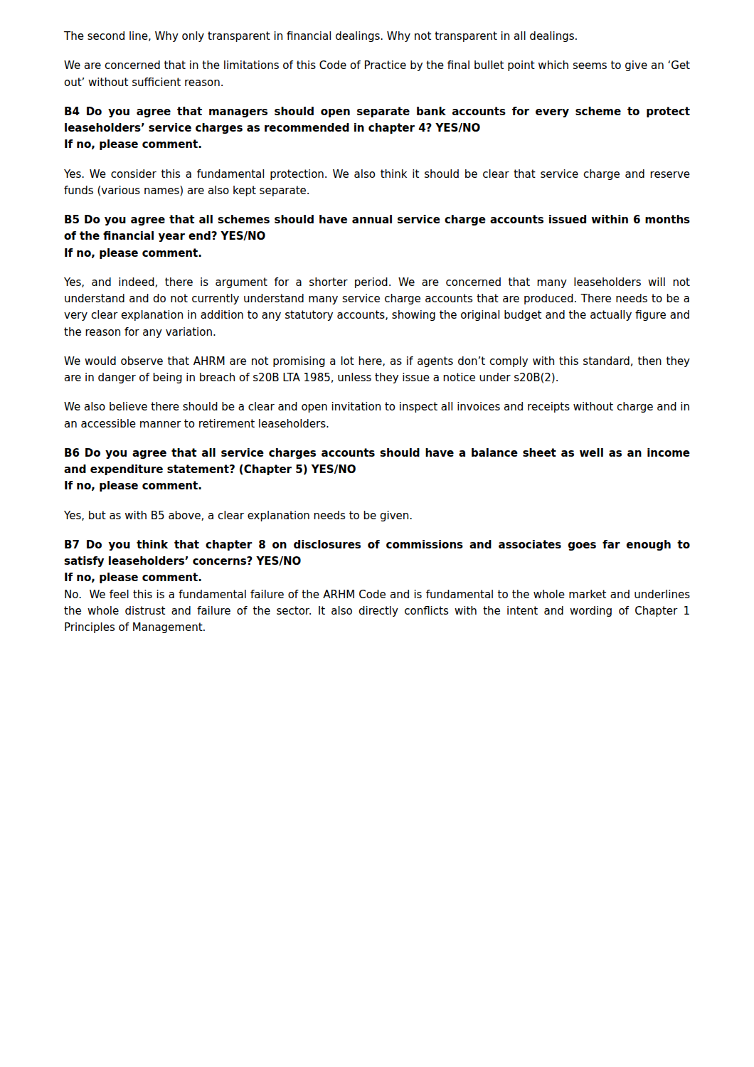The second line, Why only transparent in financial dealings. Why not transparent in all dealings.
We are concerned that in the limitations of this Code of Practice by the final bullet point which seems to give an ‘Get out’ without sufficient reason.
B4 Do you agree that managers should open separate bank accounts for every scheme to protect leaseholders’ service charges as recommended in chapter 4? YES/NO
If no, please comment.
Yes. We consider this a fundamental protection. We also think it should be clear that service charge and reserve funds (various names) are also kept separate.
B5 Do you agree that all schemes should have annual service charge accounts issued within 6 months of the financial year end? YES/NO
If no, please comment.
Yes, and indeed, there is argument for a shorter period. We are concerned that many leaseholders will not understand and do not currently understand many service charge accounts that are produced. There needs to be a very clear explanation in addition to any statutory accounts, showing the original budget and the actually figure and the reason for any variation.
We would observe that AHRM are not promising a lot here, as if agents don’t comply with this standard, then they are in danger of being in breach of s20B LTA 1985, unless they issue a notice under s20B(2).
We also believe there should be a clear and open invitation to inspect all invoices and receipts without charge and in an accessible manner to retirement leaseholders.
B6 Do you agree that all service charges accounts should have a balance sheet as well as an income and expenditure statement? (Chapter 5) YES/NO
If no, please comment.
Yes, but as with B5 above, a clear explanation needs to be given.
B7 Do you think that chapter 8 on disclosures of commissions and associates goes far enough to satisfy leaseholders’ concerns? YES/NO
If no, please comment.
No. We feel this is a fundamental failure of the ARHM Code and is fundamental to the whole market and underlines the whole distrust and failure of the sector. It also directly conflicts with the intent and wording of Chapter 1 Principles of Management.